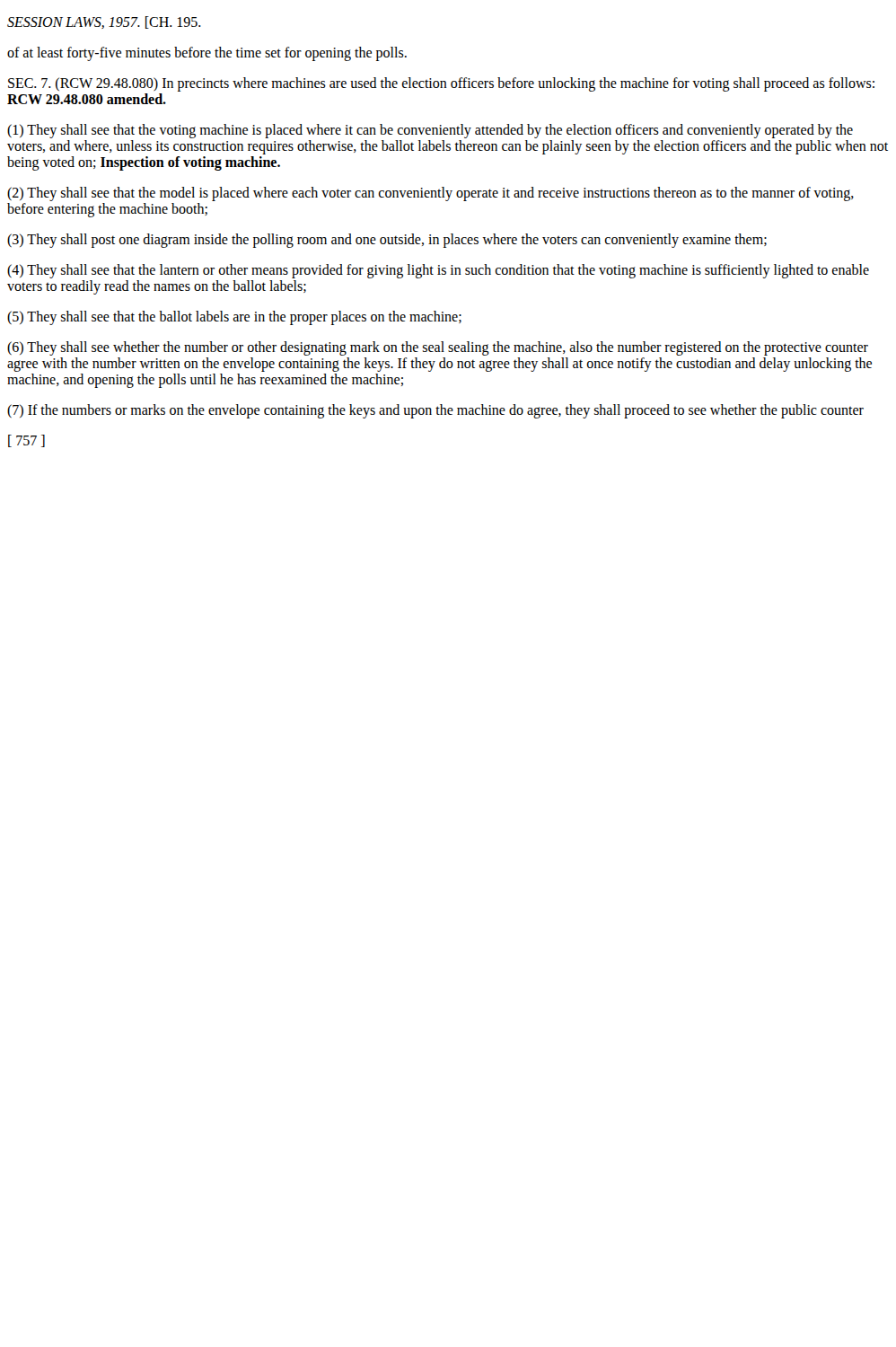SESSION LAWS, 1957. [CH. 195.
of at least forty-five minutes before the time set for opening the polls.
SEC. 7. (RCW 29.48.080) In precincts where machines are used the election officers before unlocking the machine for voting shall proceed as follows: RCW 29.48.080 amended.
(1) They shall see that the voting machine is placed where it can be conveniently attended by the election officers and conveniently operated by the voters, and where, unless its construction requires otherwise, the ballot labels thereon can be plainly seen by the election officers and the public when not being voted on; Inspection of voting machine.
(2) They shall see that the model is placed where each voter can conveniently operate it and receive instructions thereon as to the manner of voting, before entering the machine booth;
(3) They shall post one diagram inside the polling room and one outside, in places where the voters can conveniently examine them;
(4) They shall see that the lantern or other means provided for giving light is in such condition that the voting machine is sufficiently lighted to enable voters to readily read the names on the ballot labels;
(5) They shall see that the ballot labels are in the proper places on the machine;
(6) They shall see whether the number or other designating mark on the seal sealing the machine, also the number registered on the protective counter agree with the number written on the envelope containing the keys. If they do not agree they shall at once notify the custodian and delay unlocking the machine, and opening the polls until he has reexamined the machine;
(7) If the numbers or marks on the envelope containing the keys and upon the machine do agree, they shall proceed to see whether the public counter
[ 757 ]